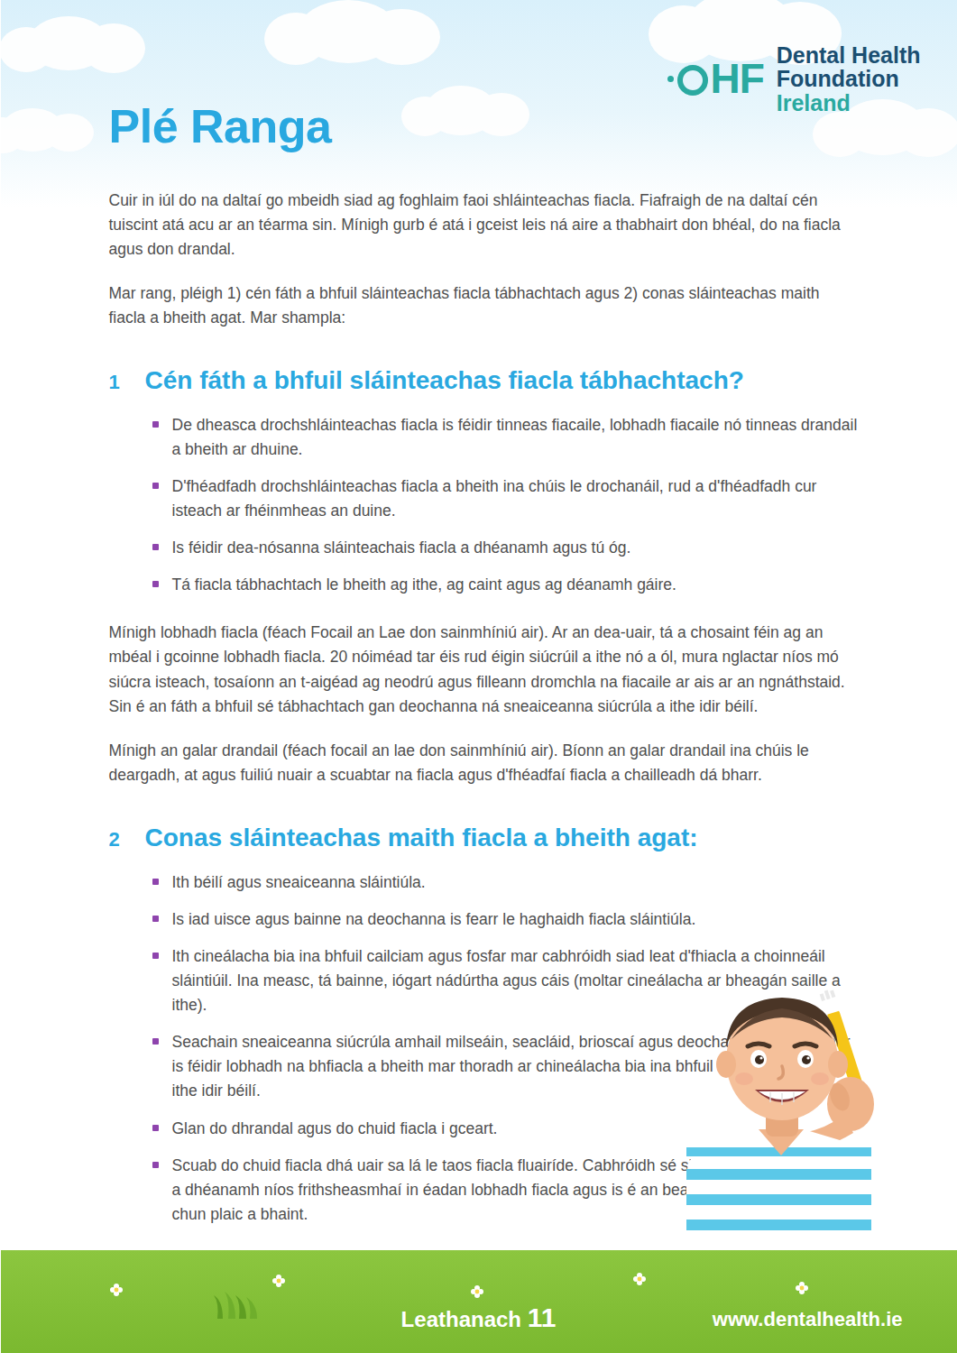HF
Dental Health
Foundation
Ireland
Plé Ranga
Cuir in iúl do na daltaí go mbeidh siad ag foghlaim faoi shláinteachas fiacla. Fiafraigh de na daltaí cén tuiscint atá acu ar an téarma sin. Mínigh gurb é atá i gceist leis ná aire a thabhairt don bhéal, do na fiacla agus don drandal.
Mar rang, pléigh 1) cén fáth a bhfuil sláinteachas fiacla tábhachtach agus 2) conas sláinteachas maith fiacla a bheith agat. Mar shampla:
1 Cén fáth a bhfuil sláinteachas fiacla tábhachtach?
De dheasca drochshláinteachas fiacla is féidir tinneas fiacaile, lobhadh fiacaile nó tinneas drandail a bheith ar dhuine.
D'fhéadfadh drochshláinteachas fiacla a bheith ina chúis le drochanáil, rud a d'fhéadfadh cur isteach ar fhéinmheas an duine.
Is féidir dea-nósanna sláinteachais fiacla a dhéanamh agus tú óg.
Tá fiacla tábhachtach le bheith ag ithe, ag caint agus ag déanamh gáire.
Mínigh lobhadh fiacla (féach Focail an Lae don sainmhíniú air). Ar an dea-uair, tá a chosaint féin ag an mbéal i gcoinne lobhadh fiacla. 20 nóiméad tar éis rud éigin siúcrúil a ithe nó a ól, mura nglactar níos mó siúcra isteach, tosaíonn an t-aigéad ag neodrú agus filleann dromchla na fiacaile ar ais ar an ngnáthstaid. Sin é an fáth a bhfuil sé tábhachtach gan deochanna ná sneaiceanna siúcrúla a ithe idir béilí.
Mínigh an galar drandail (féach focail an lae don sainmhíniú air). Bíonn an galar drandail ina chúis le deargadh, at agus fuiliú nuair a scuabtar na fiacla agus d'fhéadfaí fiacla a chailleadh dá bharr.
2 Conas sláinteachas maith fiacla a bheith agat:
Ith béilí agus sneaiceanna sláintiúla.
Is iad uisce agus bainne na deochanna is fearr le haghaidh fiacla sláintiúla.
Ith cineálacha bia ina bhfuil cailciam agus fosfar mar cabhróidh siad leat d'fhiacla a choinneáil sláintiúil. Ina measc, tá bainne, iógart nádúrtha agus cáis (moltar cineálacha ar bheagán saille a ithe).
Seachain sneaiceanna siúcrúla amhail milseáin, seacláid, brioscaí agus deochanna siúcrúla, mar is féidir lobhadh na bhfiacla a bheith mar thoradh ar chineálacha bia ina bhfuil cuid mhór siúcra a ithe idir béilí.
Glan do dhrandal agus do chuid fiacla i gceart.
Scuab do chuid fiacla dhá uair sa lá le taos fiacla fluairíde. Cabhróidh sé sin trí chruan na bhfiacla a dhéanamh níos frithsheasmhaí in éadan lobhadh fiacla agus is é an bealach is éifeachtaí é chun plaic a bhaint.
Leathanach 11
www.dentalhealth.ie